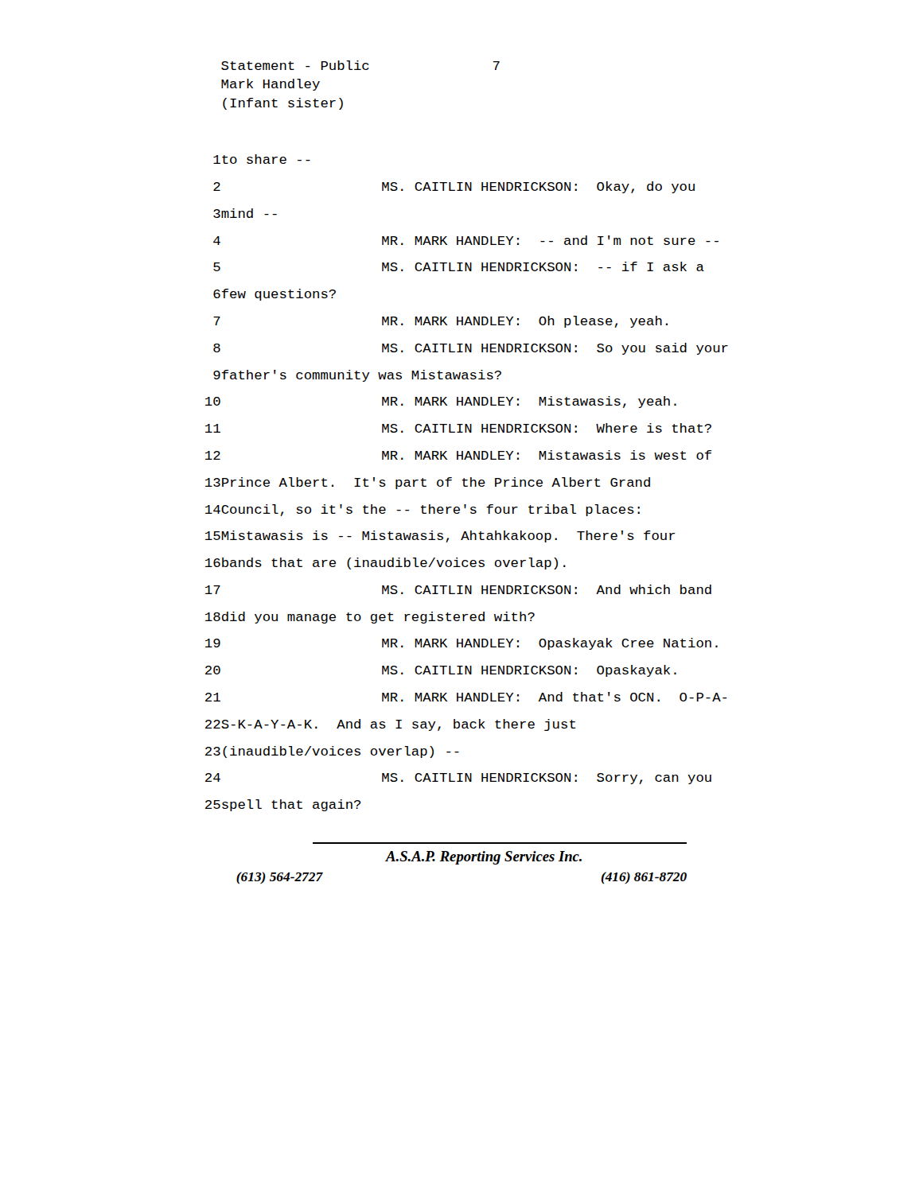Statement - Public7 Mark Handley (Infant sister)
| 1 | to share -- |
| 2 | MS. CAITLIN HENDRICKSON: Okay, do you |
| 3 | mind -- |
| 4 | MR. MARK HANDLEY: -- and I'm not sure -- |
| 5 | MS. CAITLIN HENDRICKSON: -- if I ask a |
| 6 | few questions? |
| 7 | MR. MARK HANDLEY: Oh please, yeah. |
| 8 | MS. CAITLIN HENDRICKSON: So you said your |
| 9 | father's community was Mistawasis? |
| 10 | MR. MARK HANDLEY: Mistawasis, yeah. |
| 11 | MS. CAITLIN HENDRICKSON: Where is that? |
| 12 | MR. MARK HANDLEY: Mistawasis is west of |
| 13 | Prince Albert. It's part of the Prince Albert Grand |
| 14 | Council, so it's the -- there's four tribal places: |
| 15 | Mistawasis is -- Mistawasis, Ahtahkakoop. There's four |
| 16 | bands that are (inaudible/voices overlap). |
| 17 | MS. CAITLIN HENDRICKSON: And which band |
| 18 | did you manage to get registered with? |
| 19 | MR. MARK HANDLEY: Opaskayak Cree Nation. |
| 20 | MS. CAITLIN HENDRICKSON: Opaskayak. |
| 21 | MR. MARK HANDLEY: And that's OCN. O-P-A- |
| 22 | S-K-A-Y-A-K. And as I say, back there just |
| 23 | (inaudible/voices overlap) -- |
| 24 | MS. CAITLIN HENDRICKSON: Sorry, can you |
| 25 | spell that again? |
A.S.A.P. Reporting Services Inc.
(613) 564-2727(416) 861-8720